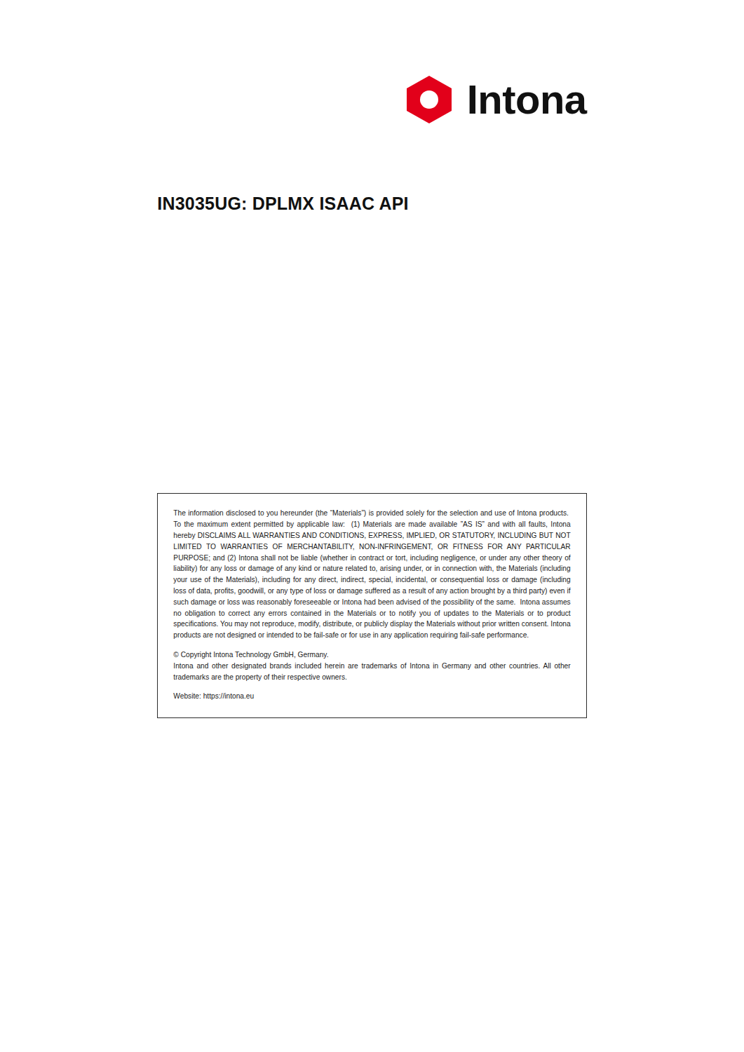Intona
IN3035UG: DPLMX ISAAC API
The information disclosed to you hereunder (the “Materials”) is provided solely for the selection and use of Intona products. To the maximum extent permitted by applicable law: (1) Materials are made available ”AS IS” and with all faults, Intona hereby DISCLAIMS ALL WARRANTIES AND CONDITIONS, EXPRESS, IMPLIED, OR STATUTORY, INCLUDING BUT NOT LIMITED TO WARRANTIES OF MERCHANTABILITY, NON-INFRINGEMENT, OR FITNESS FOR ANY PARTICULAR PURPOSE; and (2) Intona shall not be liable (whether in contract or tort, including negligence, or under any other theory of liability) for any loss or damage of any kind or nature related to, arising under, or in connection with, the Materials (including your use of the Materials), including for any direct, indirect, special, incidental, or consequential loss or damage (including loss of data, profits, goodwill, or any type of loss or damage suffered as a result of any action brought by a third party) even if such damage or loss was reasonably foreseeable or Intona had been advised of the possibility of the same. Intona assumes no obligation to correct any errors contained in the Materials or to notify you of updates to the Materials or to product specifications. You may not reproduce, modify, distribute, or publicly display the Materials without prior written consent. Intona products are not designed or intended to be fail-safe or for use in any application requiring fail-safe performance.
© Copyright Intona Technology GmbH, Germany.
Intona and other designated brands included herein are trademarks of Intona in Germany and other countries. All other trademarks are the property of their respective owners.
Website: https://intona.eu